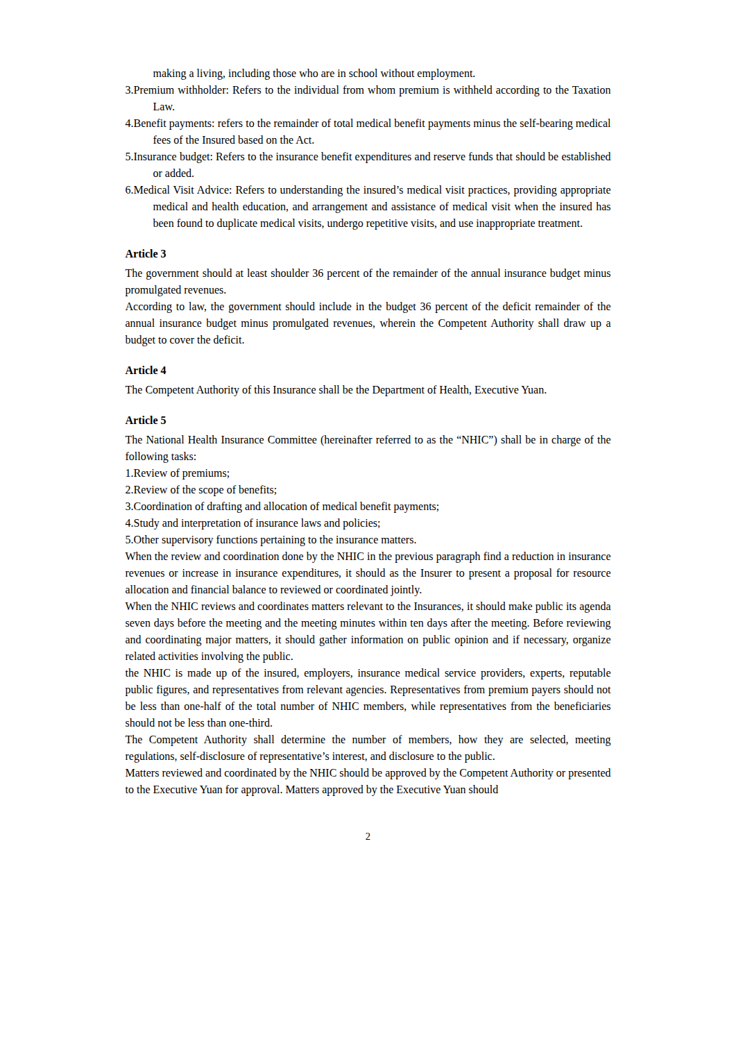making a living, including those who are in school without employment.
3. Premium withholder: Refers to the individual from whom premium is withheld according to the Taxation Law.
4. Benefit payments: refers to the remainder of total medical benefit payments minus the self-bearing medical fees of the Insured based on the Act.
5. Insurance budget: Refers to the insurance benefit expenditures and reserve funds that should be established or added.
6. Medical Visit Advice: Refers to understanding the insured’s medical visit practices, providing appropriate medical and health education, and arrangement and assistance of medical visit when the insured has been found to duplicate medical visits, undergo repetitive visits, and use inappropriate treatment.
Article 3
The government should at least shoulder 36 percent of the remainder of the annual insurance budget minus promulgated revenues.
According to law, the government should include in the budget 36 percent of the deficit remainder of the annual insurance budget minus promulgated revenues, wherein the Competent Authority shall draw up a budget to cover the deficit.
Article 4
The Competent Authority of this Insurance shall be the Department of Health, Executive Yuan.
Article 5
The National Health Insurance Committee (hereinafter referred to as the “NHIC”) shall be in charge of the following tasks:
1.Review of premiums;
2.Review of the scope of benefits;
3.Coordination of drafting and allocation of medical benefit payments;
4.Study and interpretation of insurance laws and policies;
5.Other supervisory functions pertaining to the insurance matters.
When the review and coordination done by the NHIC in the previous paragraph find a reduction in insurance revenues or increase in insurance expenditures, it should as the Insurer to present a proposal for resource allocation and financial balance to reviewed or coordinated jointly.
When the NHIC reviews and coordinates matters relevant to the Insurances, it should make public its agenda seven days before the meeting and the meeting minutes within ten days after the meeting. Before reviewing and coordinating major matters, it should gather information on public opinion and if necessary, organize related activities involving the public.
the NHIC is made up of the insured, employers, insurance medical service providers, experts, reputable public figures, and representatives from relevant agencies. Representatives from premium payers should not be less than one-half of the total number of NHIC members, while representatives from the beneficiaries should not be less than one-third.
The Competent Authority shall determine the number of members, how they are selected, meeting regulations, self-disclosure of representative’s interest, and disclosure to the public.
Matters reviewed and coordinated by the NHIC should be approved by the Competent Authority or presented to the Executive Yuan for approval. Matters approved by the Executive Yuan should
2